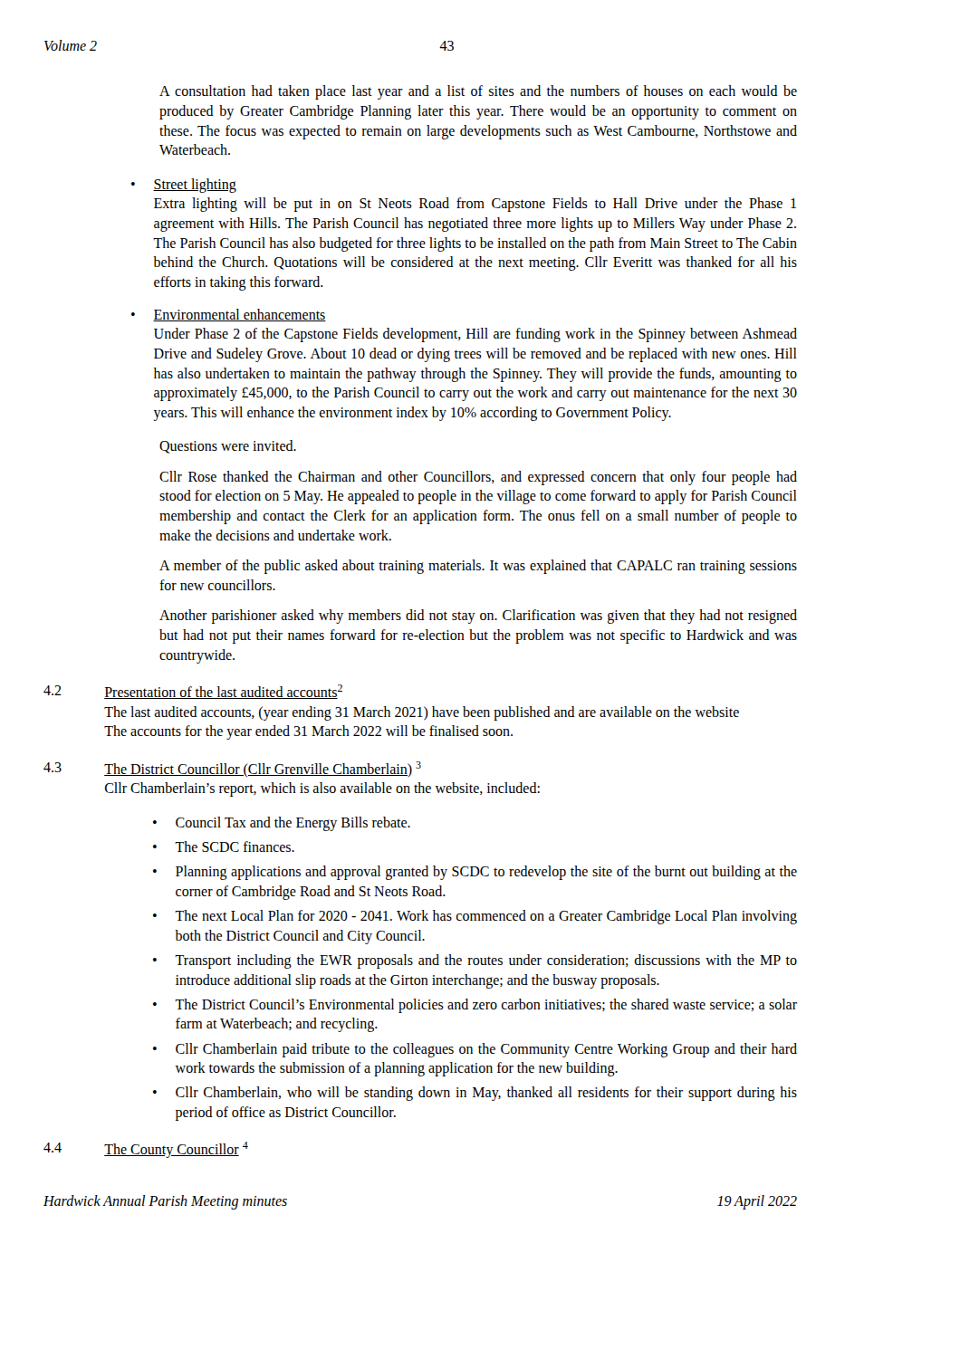Volume 2 43
A consultation had taken place last year and a list of sites and the numbers of houses on each would be produced by Greater Cambridge Planning later this year. There would be an opportunity to comment on these. The focus was expected to remain on large developments such as West Cambourne, Northstowe and Waterbeach.
Street lighting Extra lighting will be put in on St Neots Road from Capstone Fields to Hall Drive under the Phase 1 agreement with Hills. The Parish Council has negotiated three more lights up to Millers Way under Phase 2. The Parish Council has also budgeted for three lights to be installed on the path from Main Street to The Cabin behind the Church. Quotations will be considered at the next meeting. Cllr Everitt was thanked for all his efforts in taking this forward.
Environmental enhancements Under Phase 2 of the Capstone Fields development, Hill are funding work in the Spinney between Ashmead Drive and Sudeley Grove. About 10 dead or dying trees will be removed and be replaced with new ones. Hill has also undertaken to maintain the pathway through the Spinney. They will provide the funds, amounting to approximately £45,000, to the Parish Council to carry out the work and carry out maintenance for the next 30 years. This will enhance the environment index by 10% according to Government Policy.
Questions were invited.
Cllr Rose thanked the Chairman and other Councillors, and expressed concern that only four people had stood for election on 5 May. He appealed to people in the village to come forward to apply for Parish Council membership and contact the Clerk for an application form. The onus fell on a small number of people to make the decisions and undertake work.
A member of the public asked about training materials. It was explained that CAPALC ran training sessions for new councillors.
Another parishioner asked why members did not stay on. Clarification was given that they had not resigned but had not put their names forward for re-election but the problem was not specific to Hardwick and was countrywide.
4.2
Presentation of the last audited accounts2
The last audited accounts, (year ending 31 March 2021) have been published and are available on the website
The accounts for the year ended 31 March 2022 will be finalised soon.
4.3
The District Councillor (Cllr Grenville Chamberlain) 3
Cllr Chamberlain’s report, which is also available on the website, included:
Council Tax and the Energy Bills rebate.
The SCDC finances.
Planning applications and approval granted by SCDC to redevelop the site of the burnt out building at the corner of Cambridge Road and St Neots Road.
The next Local Plan for 2020 - 2041. Work has commenced on a Greater Cambridge Local Plan involving both the District Council and City Council.
Transport including the EWR proposals and the routes under consideration; discussions with the MP to introduce additional slip roads at the Girton interchange; and the busway proposals.
The District Council’s Environmental policies and zero carbon initiatives; the shared waste service; a solar farm at Waterbeach; and recycling.
Cllr Chamberlain paid tribute to the colleagues on the Community Centre Working Group and their hard work towards the submission of a planning application for the new building.
Cllr Chamberlain, who will be standing down in May, thanked all residents for their support during his period of office as District Councillor.
4.4
The County Councillor 4
Hardwick Annual Parish Meeting minutes 19 April 2022